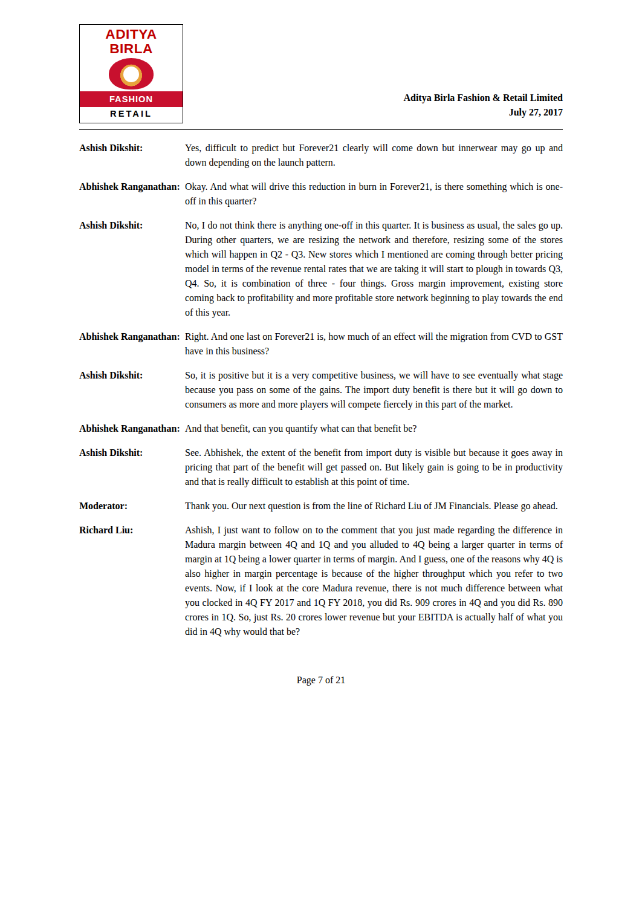ADITYA
BIRLA
FASHION
RETAIL
Aditya Birla Fashion & Retail Limited
July 27, 2017
| Ashish Dikshit: | Yes, difficult to predict but Forever21 clearly will come down but innerwear may go up and down depending on the launch pattern. |
| Abhishek Ranganathan: | Okay. And what will drive this reduction in burn in Forever21, is there something which is one-off in this quarter? |
| Ashish Dikshit: | No, I do not think there is anything one-off in this quarter. It is business as usual, the sales go up. During other quarters, we are resizing the network and therefore, resizing some of the stores which will happen in Q2 - Q3. New stores which I mentioned are coming through better pricing model in terms of the revenue rental rates that we are taking it will start to plough in towards Q3, Q4. So, it is combination of three - four things. Gross margin improvement, existing store coming back to profitability and more profitable store network beginning to play towards the end of this year. |
| Abhishek Ranganathan: | Right. And one last on Forever21 is, how much of an effect will the migration from CVD to GST have in this business? |
| Ashish Dikshit: | So, it is positive but it is a very competitive business, we will have to see eventually what stage because you pass on some of the gains. The import duty benefit is there but it will go down to consumers as more and more players will compete fiercely in this part of the market. |
| Abhishek Ranganathan: | And that benefit, can you quantify what can that benefit be? |
| Ashish Dikshit: | See. Abhishek, the extent of the benefit from import duty is visible but because it goes away in pricing that part of the benefit will get passed on. But likely gain is going to be in productivity and that is really difficult to establish at this point of time. |
| Moderator: | Thank you. Our next question is from the line of Richard Liu of JM Financials. Please go ahead. |
| Richard Liu: | Ashish, I just want to follow on to the comment that you just made regarding the difference in Madura margin between 4Q and 1Q and you alluded to 4Q being a larger quarter in terms of margin at 1Q being a lower quarter in terms of margin. And I guess, one of the reasons why 4Q is also higher in margin percentage is because of the higher throughput which you refer to two events. Now, if I look at the core Madura revenue, there is not much difference between what you clocked in 4Q FY 2017 and 1Q FY 2018, you did Rs. 909 crores in 4Q and you did Rs. 890 crores in 1Q. So, just Rs. 20 crores lower revenue but your EBITDA is actually half of what you did in 4Q why would that be? |
Page 7 of 21